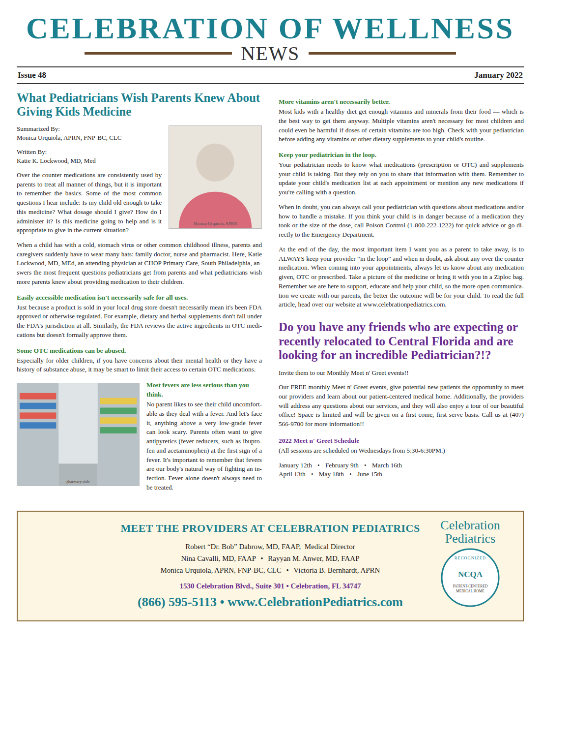Celebration of Wellness
NEWS
Issue 48 January 2022
What Pediatricians Wish Parents Knew About Giving Kids Medicine
Summarized By: Monica Urquiola, APRN, FNP-BC, CLC
Written By: Katie K. Lockwood, MD, Med
Over the counter medications are consistently used by parents to treat all manner of things, but it is important to remember the basics. Some of the most common questions I hear include: Is my child old enough to take this medicine? What dosage should I give? How do I administer it? Is this medicine going to help and is it appropriate to give in the current situation?
When a child has with a cold, stomach virus or other common childhood illness, parents and caregivers suddenly have to wear many hats: family doctor, nurse and pharmacist. Here, Katie Lockwood, MD, MEd, an attending physician at CHOP Primary Care, South Philadelphia, answers the most frequent questions pediatricians get from parents and what pediatricians wish more parents knew about providing medication to their children.
Easily accessible medication isn't necessarily safe for all uses.
Just because a product is sold in your local drug store doesn't necessarily mean it's been FDA approved or otherwise regulated. For example, dietary and herbal supplements don't fall under the FDA's jurisdiction at all. Similarly, the FDA reviews the active ingredients in OTC medications but doesn't formally approve them.
Some OTC medications can be abused.
Especially for older children, if you have concerns about their mental health or they have a history of substance abuse, it may be smart to limit their access to certain OTC medications.
Most fevers are less serious than you think.
No parent likes to see their child uncomfortable as they deal with a fever. And let's face it, anything above a very low-grade fever can look scary. Parents often want to give antipyretics (fever reducers, such as ibuprofen and acetaminophen) at the first sign of a fever. It's important to remember that fevers are our body's natural way of fighting an infection. Fever alone doesn't always need to be treated.
More vitamins aren't necessarily better.
Most kids with a healthy diet get enough vitamins and minerals from their food — which is the best way to get them anyway. Multiple vitamins aren't necessary for most children and could even be harmful if doses of certain vitamins are too high. Check with your pediatrician before adding any vitamins or other dietary supplements to your child's routine.
Keep your pediatrician in the loop.
Your pediatrician needs to know what medications (prescription or OTC) and supplements your child is taking. But they rely on you to share that information with them. Remember to update your child's medication list at each appointment or mention any new medications if you're calling with a question.
When in doubt, you can always call your pediatrician with questions about medications and/or how to handle a mistake. If you think your child is in danger because of a medication they took or the size of the dose, call Poison Control (1-800-222-1222) for quick advice or go directly to the Emergency Department.
At the end of the day, the most important item I want you as a parent to take away, is to ALWAYS keep your provider “in the loop” and when in doubt, ask about any over the counter medication. When coming into your appointments, always let us know about any medication given, OTC or prescribed. Take a picture of the medicine or bring it with you in a Ziploc bag. Remember we are here to support, educate and help your child, so the more open communication we create with our parents, the better the outcome will be for your child. To read the full article, head over our website at www.celebrationpediatrics.com.
Do you have any friends who are expecting or recently relocated to Central Florida and are looking for an incredible Pediatrician?!?
Invite them to our Monthly Meet n' Greet events!!
Our FREE monthly Meet n' Greet events, give potential new patients the opportunity to meet our providers and learn about our patient-centered medical home. Additionally, the providers will address any questions about our services, and they will also enjoy a tour of our beautiful office! Space is limited and will be given on a first come, first serve basis. Call us at (407) 566-9700 for more information!!
2022 Meet n' Greet Schedule
(All sessions are scheduled on Wednesdays from 5:30-6:30PM.)
January 12th • February 9th • March 16th
April 13th • May 18th • June 15th
Celebration
Pediatrics
Meet the Providers at Celebration Pediatrics
Robert “Dr. Bob” Dabrow, MD, FAAP, Medical Director
Nina Cavalli, MD, FAAP • Rayyan M. Anwer, MD, FAAP
Monica Urquiola, APRN, FNP-BC, CLC • Victoria B. Bernhardt, APRN
1530 Celebration Blvd., Suite 301 • Celebration, FL 34747
(866) 595-5113 • www.CelebrationPediatrics.com